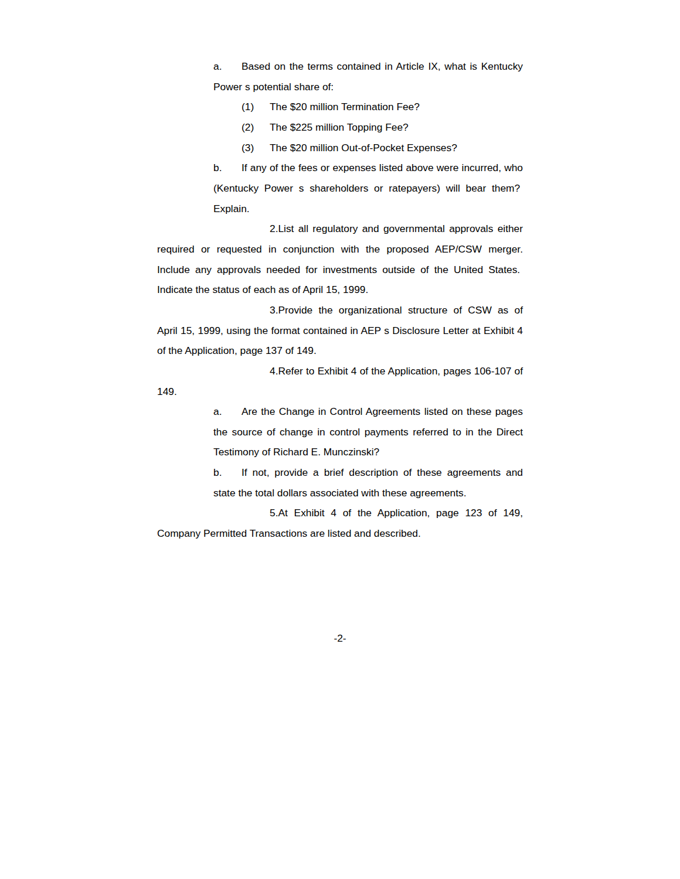a. Based on the terms contained in Article IX, what is Kentucky Power s potential share of:
(1) The $20 million Termination Fee?
(2) The $225 million Topping Fee?
(3) The $20 million Out-of-Pocket Expenses?
b. If any of the fees or expenses listed above were incurred, who (Kentucky Power s shareholders or ratepayers) will bear them? Explain.
2. List all regulatory and governmental approvals either required or requested in conjunction with the proposed AEP/CSW merger. Include any approvals needed for investments outside of the United States. Indicate the status of each as of April 15, 1999.
3. Provide the organizational structure of CSW as of April 15, 1999, using the format contained in AEP s Disclosure Letter at Exhibit 4 of the Application, page 137 of 149.
4. Refer to Exhibit 4 of the Application, pages 106-107 of 149.
a. Are the Change in Control Agreements listed on these pages the source of change in control payments referred to in the Direct Testimony of Richard E. Munczinski?
b. If not, provide a brief description of these agreements and state the total dollars associated with these agreements.
5. At Exhibit 4 of the Application, page 123 of 149, Company Permitted Transactions are listed and described.
-2-